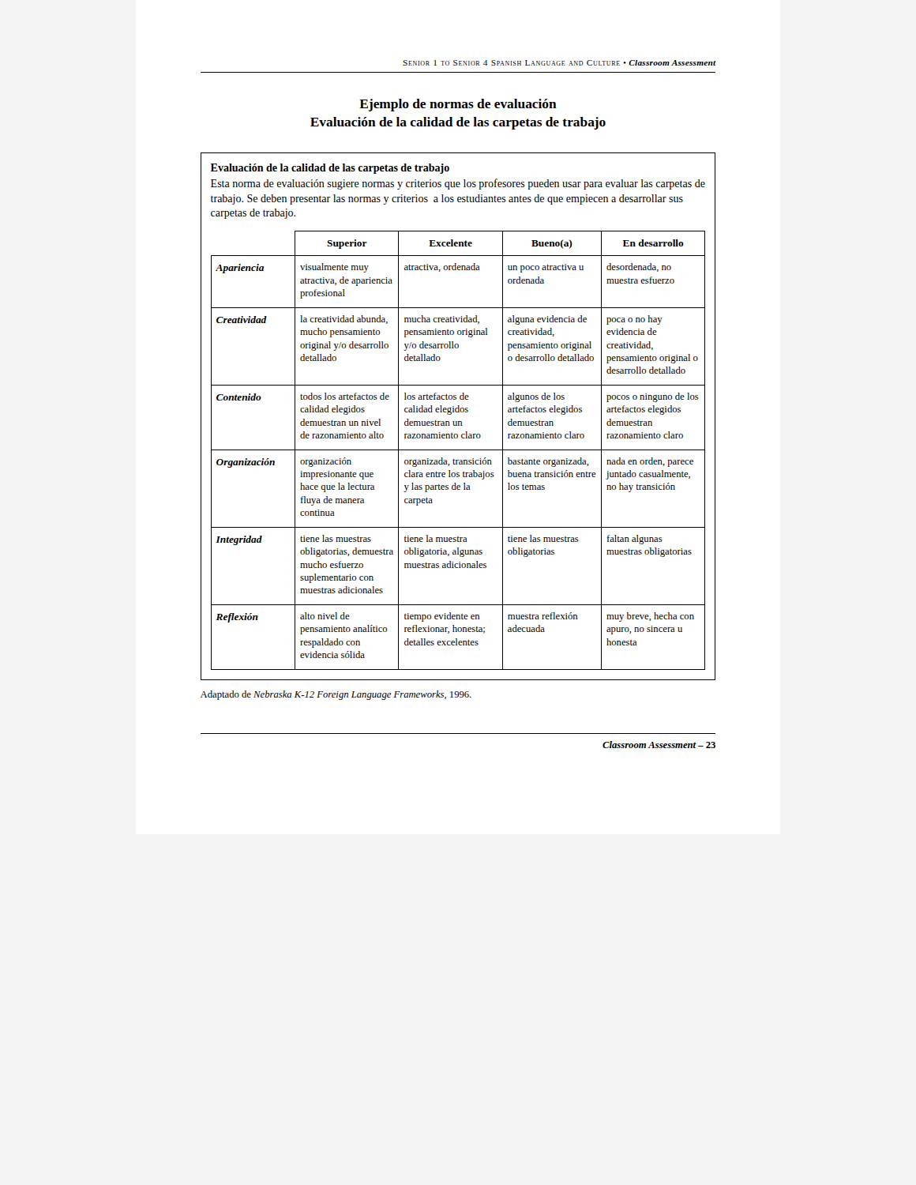Senior 1 to Senior 4 Spanish Language and Culture • Classroom Assessment
Ejemplo de normas de evaluación Evaluación de la calidad de las carpetas de trabajo
Evaluación de la calidad de las carpetas de trabajo
Esta norma de evaluación sugiere normas y criterios que los profesores pueden usar para evaluar las carpetas de trabajo. Se deben presentar las normas y criterios a los estudiantes antes de que empiecen a desarrollar sus carpetas de trabajo.
| | Superior | Excelente | Bueno(a) | En desarrollo |
| --- | --- | --- | --- | --- |
| Apariencia | visualmente muy atractiva, de apariencia profesional | atractiva, ordenada | un poco atractiva u ordenada | desordenada, no muestra esfuerzo |
| Creatividad | la creatividad abunda, mucho pensamiento original y/o desarrollo detallado | mucha creatividad, pensamiento original y/o desarrollo detallado | alguna evidencia de creatividad, pensamiento original o desarrollo detallado | poca o no hay evidencia de creatividad, pensamiento original o desarrollo detallado |
| Contenido | todos los artefactos de calidad elegidos demuestran un nivel de razonamiento alto | los artefactos de calidad elegidos demuestran un razonamiento claro | algunos de los artefactos elegidos demuestran razonamiento claro | pocos o ninguno de los artefactos elegidos demuestran razonamiento claro |
| Organización | organización impresionante que hace que la lectura fluya de manera continua | organizada, transición clara entre los trabajos y las partes de la carpeta | bastante organizada, buena transición entre los temas | nada en orden, parece juntado casualmente, no hay transición |
| Integridad | tiene las muestras obligatorias, demuestra mucho esfuerzo suplementario con muestras adicionales | tiene la muestra obligatoria, algunas muestras adicionales | tiene las muestras obligatorias | faltan algunas muestras obligatorias |
| Reflexión | alto nivel de pensamiento analítico respaldado con evidencia sólida | tiempo evidente en reflexionar, honesta; detalles excelentes | muestra reflexión adecuada | muy breve, hecha con apuro, no sincera u honesta |
Adaptado de Nebraska K-12 Foreign Language Frameworks, 1996.
Classroom Assessment – 23